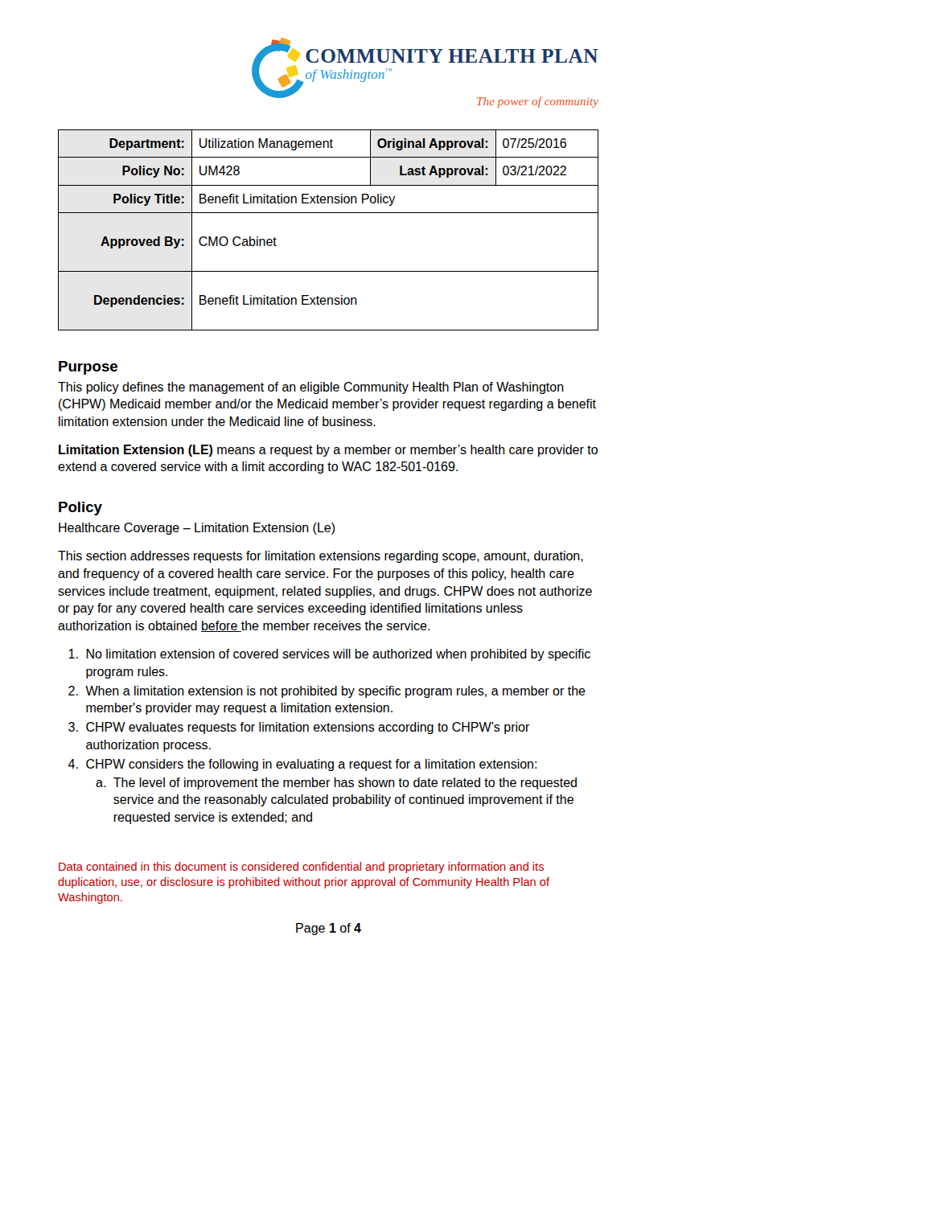COMMUNITY HEALTH PLAN
of Washington™
The power of community
| Department: | Utilization Management | Original Approval: | 07/25/2016 |
| Policy No: | UM428 | Last Approval: | 03/21/2022 |
| Policy Title: | Benefit Limitation Extension Policy |
| Approved By: | CMO Cabinet |
| Dependencies: | Benefit Limitation Extension |
Purpose
This policy defines the management of an eligible Community Health Plan of Washington (CHPW) Medicaid member and/or the Medicaid member’s provider request regarding a benefit limitation extension under the Medicaid line of business.
Limitation Extension (LE) means a request by a member or member’s health care provider to extend a covered service with a limit according to WAC 182-501-0169.
Policy
Healthcare Coverage – Limitation Extension (Le)
This section addresses requests for limitation extensions regarding scope, amount, duration, and frequency of a covered health care service. For the purposes of this policy, health care services include treatment, equipment, related supplies, and drugs. CHPW does not authorize or pay for any covered health care services exceeding identified limitations unless authorization is obtained before the member receives the service.
No limitation extension of covered services will be authorized when prohibited by specific program rules.
When a limitation extension is not prohibited by specific program rules, a member or the member's provider may request a limitation extension.
CHPW evaluates requests for limitation extensions according to CHPW’s prior authorization process.
CHPW considers the following in evaluating a request for a limitation extension:
The level of improvement the member has shown to date related to the requested service and the reasonably calculated probability of continued improvement if the requested service is extended; and
Data contained in this document is considered confidential and proprietary information and its duplication, use, or disclosure is prohibited without prior approval of Community Health Plan of Washington.
Page 1 of 4